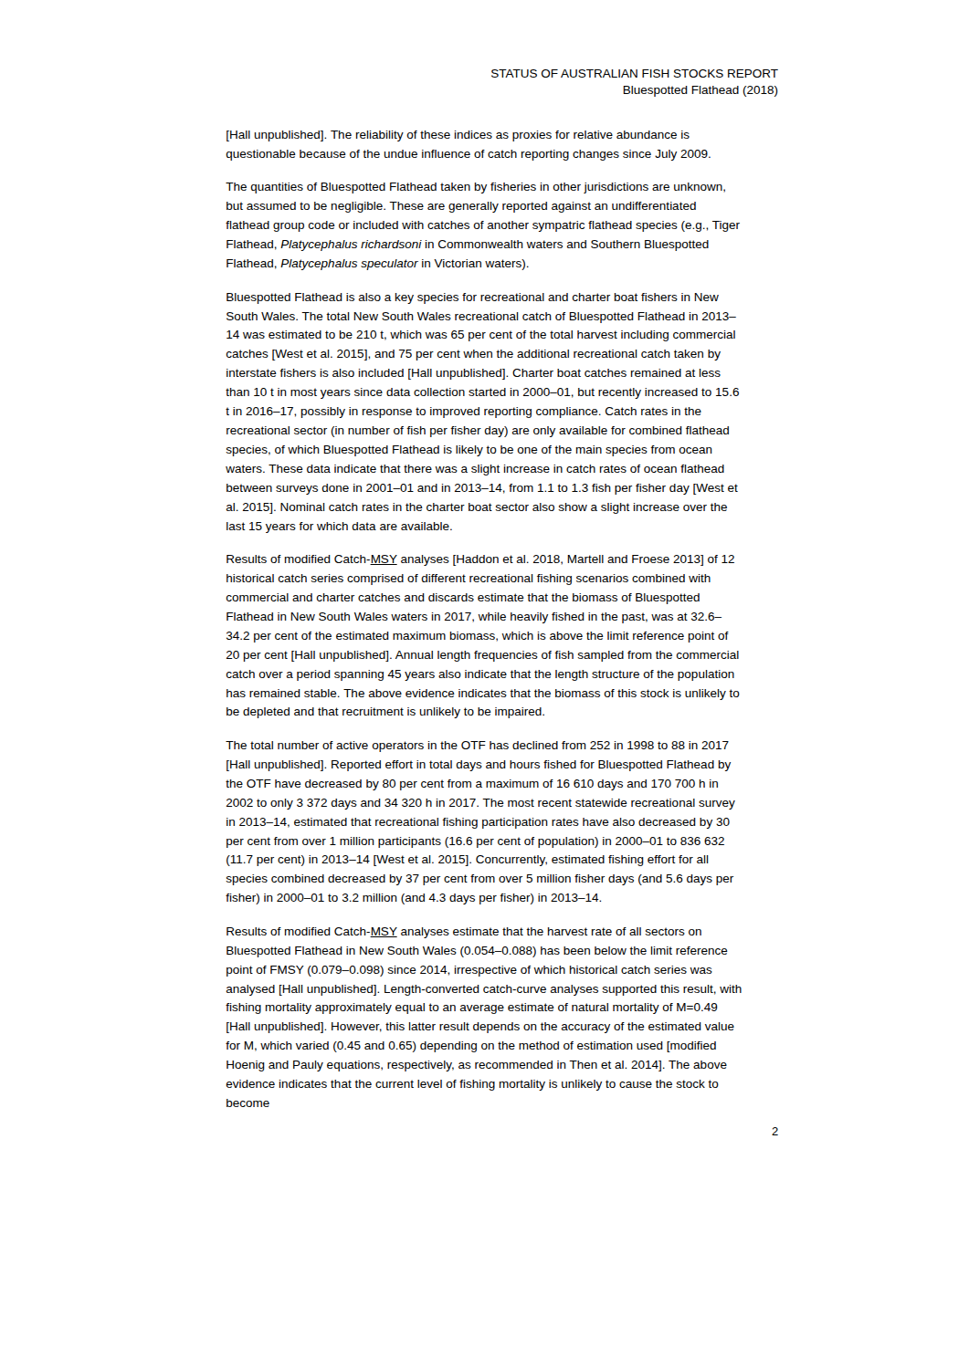STATUS OF AUSTRALIAN FISH STOCKS REPORT Bluespotted Flathead (2018)
[Hall unpublished]. The reliability of these indices as proxies for relative abundance is questionable because of the undue influence of catch reporting changes since July 2009.
The quantities of Bluespotted Flathead taken by fisheries in other jurisdictions are unknown, but assumed to be negligible. These are generally reported against an undifferentiated flathead group code or included with catches of another sympatric flathead species (e.g., Tiger Flathead, Platycephalus richardsoni in Commonwealth waters and Southern Bluespotted Flathead, Platycephalus speculator in Victorian waters).
Bluespotted Flathead is also a key species for recreational and charter boat fishers in New South Wales. The total New South Wales recreational catch of Bluespotted Flathead in 2013–14 was estimated to be 210 t, which was 65 per cent of the total harvest including commercial catches [West et al. 2015], and 75 per cent when the additional recreational catch taken by interstate fishers is also included [Hall unpublished]. Charter boat catches remained at less than 10 t in most years since data collection started in 2000–01, but recently increased to 15.6 t in 2016–17, possibly in response to improved reporting compliance. Catch rates in the recreational sector (in number of fish per fisher day) are only available for combined flathead species, of which Bluespotted Flathead is likely to be one of the main species from ocean waters. These data indicate that there was a slight increase in catch rates of ocean flathead between surveys done in 2001–01 and in 2013–14, from 1.1 to 1.3 fish per fisher day [West et al. 2015]. Nominal catch rates in the charter boat sector also show a slight increase over the last 15 years for which data are available.
Results of modified Catch-MSY analyses [Haddon et al. 2018, Martell and Froese 2013] of 12 historical catch series comprised of different recreational fishing scenarios combined with commercial and charter catches and discards estimate that the biomass of Bluespotted Flathead in New South Wales waters in 2017, while heavily fished in the past, was at 32.6–34.2 per cent of the estimated maximum biomass, which is above the limit reference point of 20 per cent [Hall unpublished]. Annual length frequencies of fish sampled from the commercial catch over a period spanning 45 years also indicate that the length structure of the population has remained stable. The above evidence indicates that the biomass of this stock is unlikely to be depleted and that recruitment is unlikely to be impaired.
The total number of active operators in the OTF has declined from 252 in 1998 to 88 in 2017 [Hall unpublished]. Reported effort in total days and hours fished for Bluespotted Flathead by the OTF have decreased by 80 per cent from a maximum of 16 610 days and 170 700 h in 2002 to only 3 372 days and 34 320 h in 2017. The most recent statewide recreational survey in 2013–14, estimated that recreational fishing participation rates have also decreased by 30 per cent from over 1 million participants (16.6 per cent of population) in 2000–01 to 836 632 (11.7 per cent) in 2013–14 [West et al. 2015]. Concurrently, estimated fishing effort for all species combined decreased by 37 per cent from over 5 million fisher days (and 5.6 days per fisher) in 2000–01 to 3.2 million (and 4.3 days per fisher) in 2013–14.
Results of modified Catch-MSY analyses estimate that the harvest rate of all sectors on Bluespotted Flathead in New South Wales (0.054–0.088) has been below the limit reference point of FMSY (0.079–0.098) since 2014, irrespective of which historical catch series was analysed [Hall unpublished]. Length-converted catch-curve analyses supported this result, with fishing mortality approximately equal to an average estimate of natural mortality of M=0.49 [Hall unpublished]. However, this latter result depends on the accuracy of the estimated value for M, which varied (0.45 and 0.65) depending on the method of estimation used [modified Hoenig and Pauly equations, respectively, as recommended in Then et al. 2014]. The above evidence indicates that the current level of fishing mortality is unlikely to cause the stock to become
2